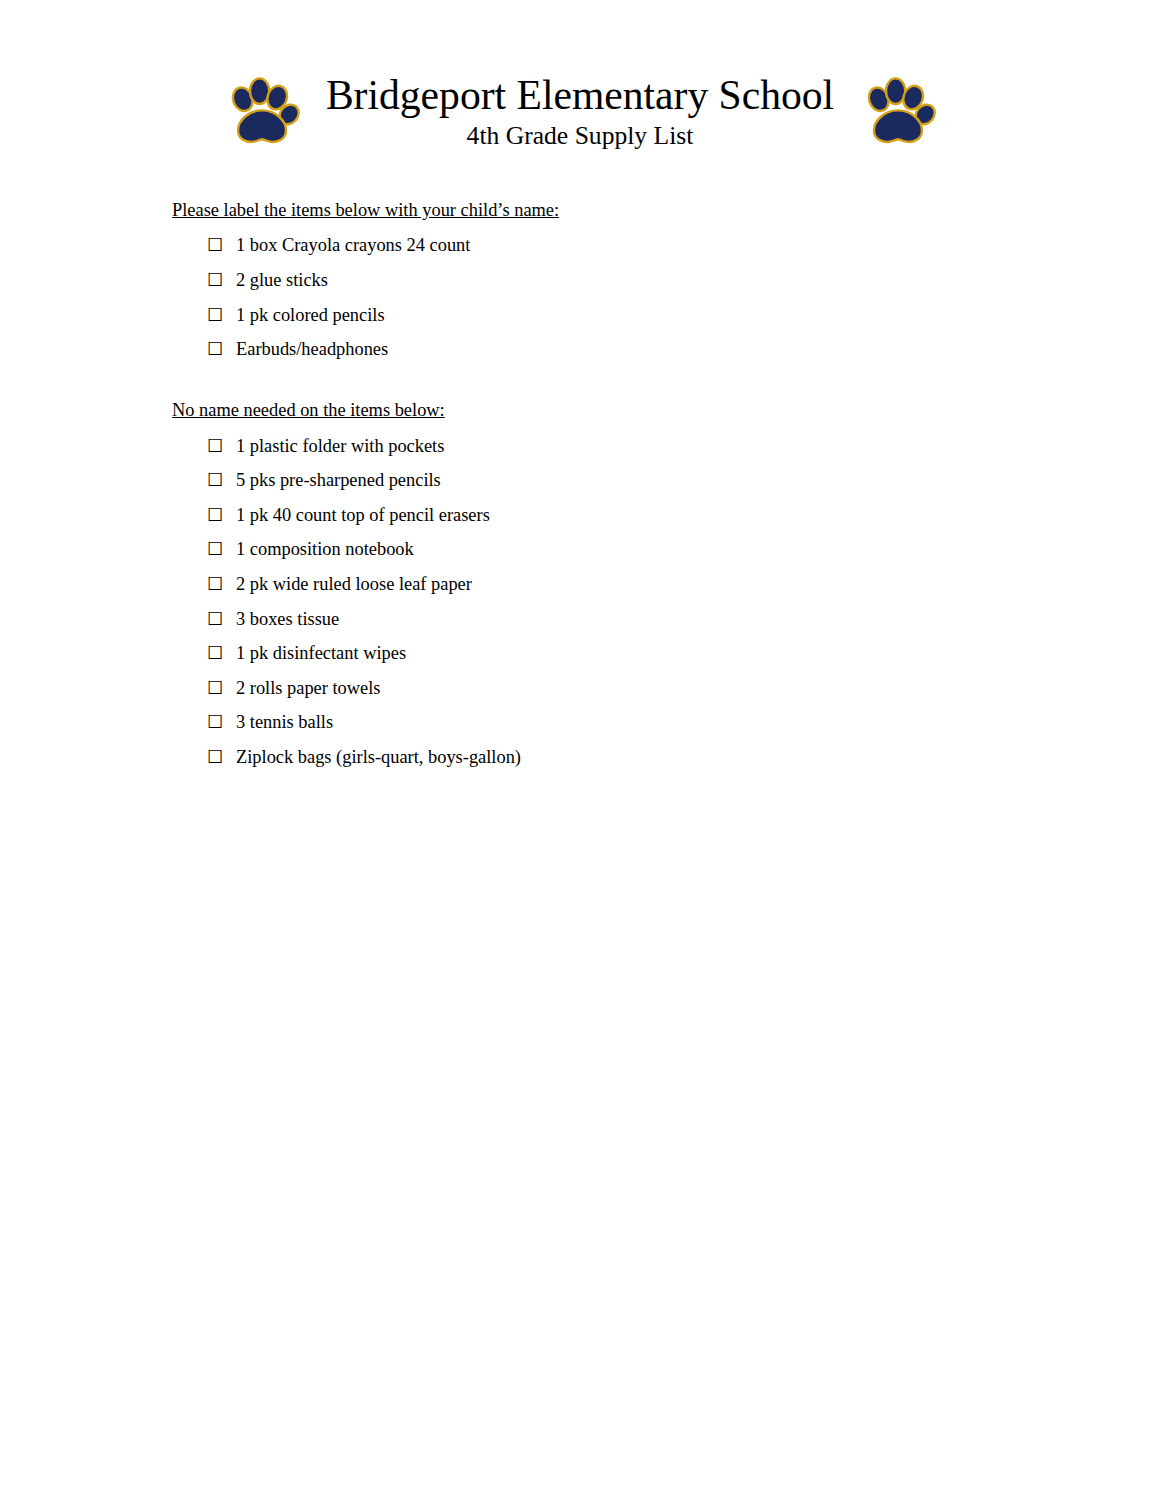Bridgeport Elementary School
4th Grade Supply List
Please label the items below with your child’s name:
1 box Crayola crayons 24 count
2 glue sticks
1 pk colored pencils
Earbuds/headphones
No name needed on the items below:
1 plastic folder with pockets
5 pks pre-sharpened pencils
1 pk 40 count top of pencil erasers
1 composition notebook
2 pk wide ruled loose leaf paper
3 boxes tissue
1 pk disinfectant wipes
2 rolls paper towels
3 tennis balls
Ziplock bags (girls-quart, boys-gallon)